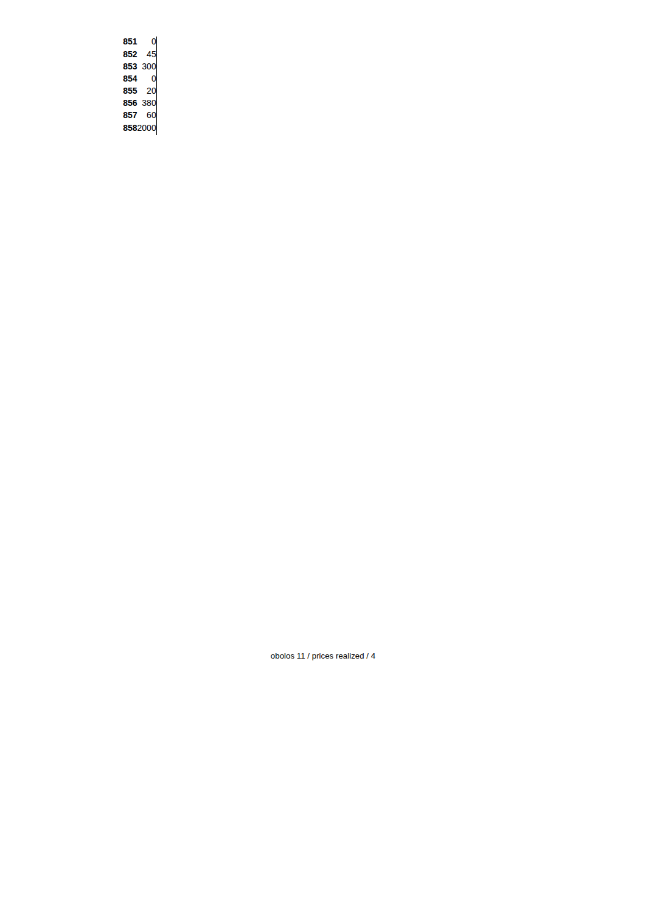| 851 | 0 | |
| 852 | 45 | |
| 853 | 300 | |
| 854 | 0 | |
| 855 | 20 | |
| 856 | 380 | |
| 857 | 60 | |
| 858 | 2000 | |
obolos 11 / prices realized / 4